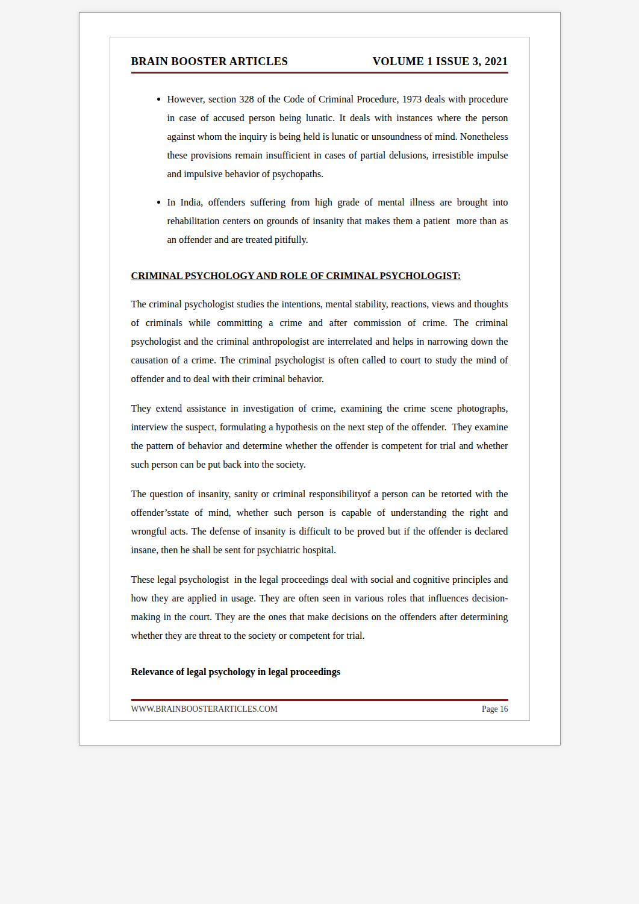Brain Booster Articles Volume 1 Issue 3, 2021
However, section 328 of the Code of Criminal Procedure, 1973 deals with procedure in case of accused person being lunatic. It deals with instances where the person against whom the inquiry is being held is lunatic or unsoundness of mind. Nonetheless these provisions remain insufficient in cases of partial delusions, irresistible impulse and impulsive behavior of psychopaths.
In India, offenders suffering from high grade of mental illness are brought into rehabilitation centers on grounds of insanity that makes them a patient more than as an offender and are treated pitifully.
Criminal Psychology and Role of Criminal Psychologist:
The criminal psychologist studies the intentions, mental stability, reactions, views and thoughts of criminals while committing a crime and after commission of crime. The criminal psychologist and the criminal anthropologist are interrelated and helps in narrowing down the causation of a crime. The criminal psychologist is often called to court to study the mind of offender and to deal with their criminal behavior.
They extend assistance in investigation of crime, examining the crime scene photographs, interview the suspect, formulating a hypothesis on the next step of the offender. They examine the pattern of behavior and determine whether the offender is competent for trial and whether such person can be put back into the society.
The question of insanity, sanity or criminal responsibilityof a person can be retorted with the offender’sstate of mind, whether such person is capable of understanding the right and wrongful acts. The defense of insanity is difficult to be proved but if the offender is declared insane, then he shall be sent for psychiatric hospital.
These legal psychologist in the legal proceedings deal with social and cognitive principles and how they are applied in usage. They are often seen in various roles that influences decision-making in the court. They are the ones that make decisions on the offenders after determining whether they are threat to the society or competent for trial.
Relevance of legal psychology in legal proceedings
www.brainboosterarticles.com Page 16